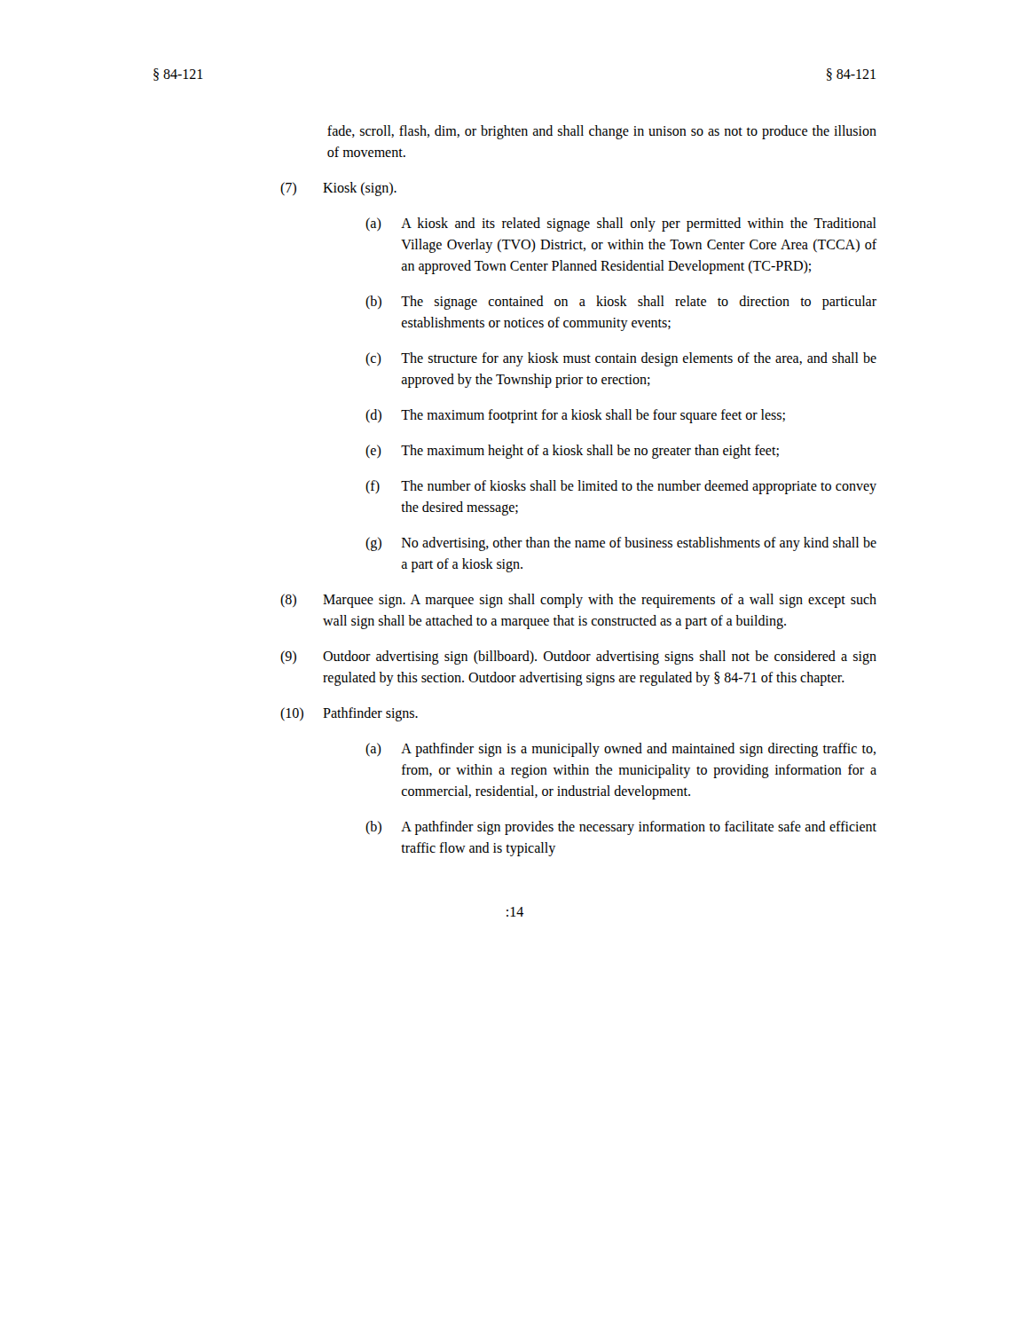§ 84-121 § 84-121
fade, scroll, flash, dim, or brighten and shall change in unison so as not to produce the illusion of movement.
(7) Kiosk (sign).
(a) A kiosk and its related signage shall only per permitted within the Traditional Village Overlay (TVO) District, or within the Town Center Core Area (TCCA) of an approved Town Center Planned Residential Development (TC-PRD);
(b) The signage contained on a kiosk shall relate to direction to particular establishments or notices of community events;
(c) The structure for any kiosk must contain design elements of the area, and shall be approved by the Township prior to erection;
(d) The maximum footprint for a kiosk shall be four square feet or less;
(e) The maximum height of a kiosk shall be no greater than eight feet;
(f) The number of kiosks shall be limited to the number deemed appropriate to convey the desired message;
(g) No advertising, other than the name of business establishments of any kind shall be a part of a kiosk sign.
(8) Marquee sign. A marquee sign shall comply with the requirements of a wall sign except such wall sign shall be attached to a marquee that is constructed as a part of a building.
(9) Outdoor advertising sign (billboard). Outdoor advertising signs shall not be considered a sign regulated by this section. Outdoor advertising signs are regulated by § 84-71 of this chapter.
(10) Pathfinder signs.
(a) A pathfinder sign is a municipally owned and maintained sign directing traffic to, from, or within a region within the municipality to providing information for a commercial, residential, or industrial development.
(b) A pathfinder sign provides the necessary information to facilitate safe and efficient traffic flow and is typically
:14